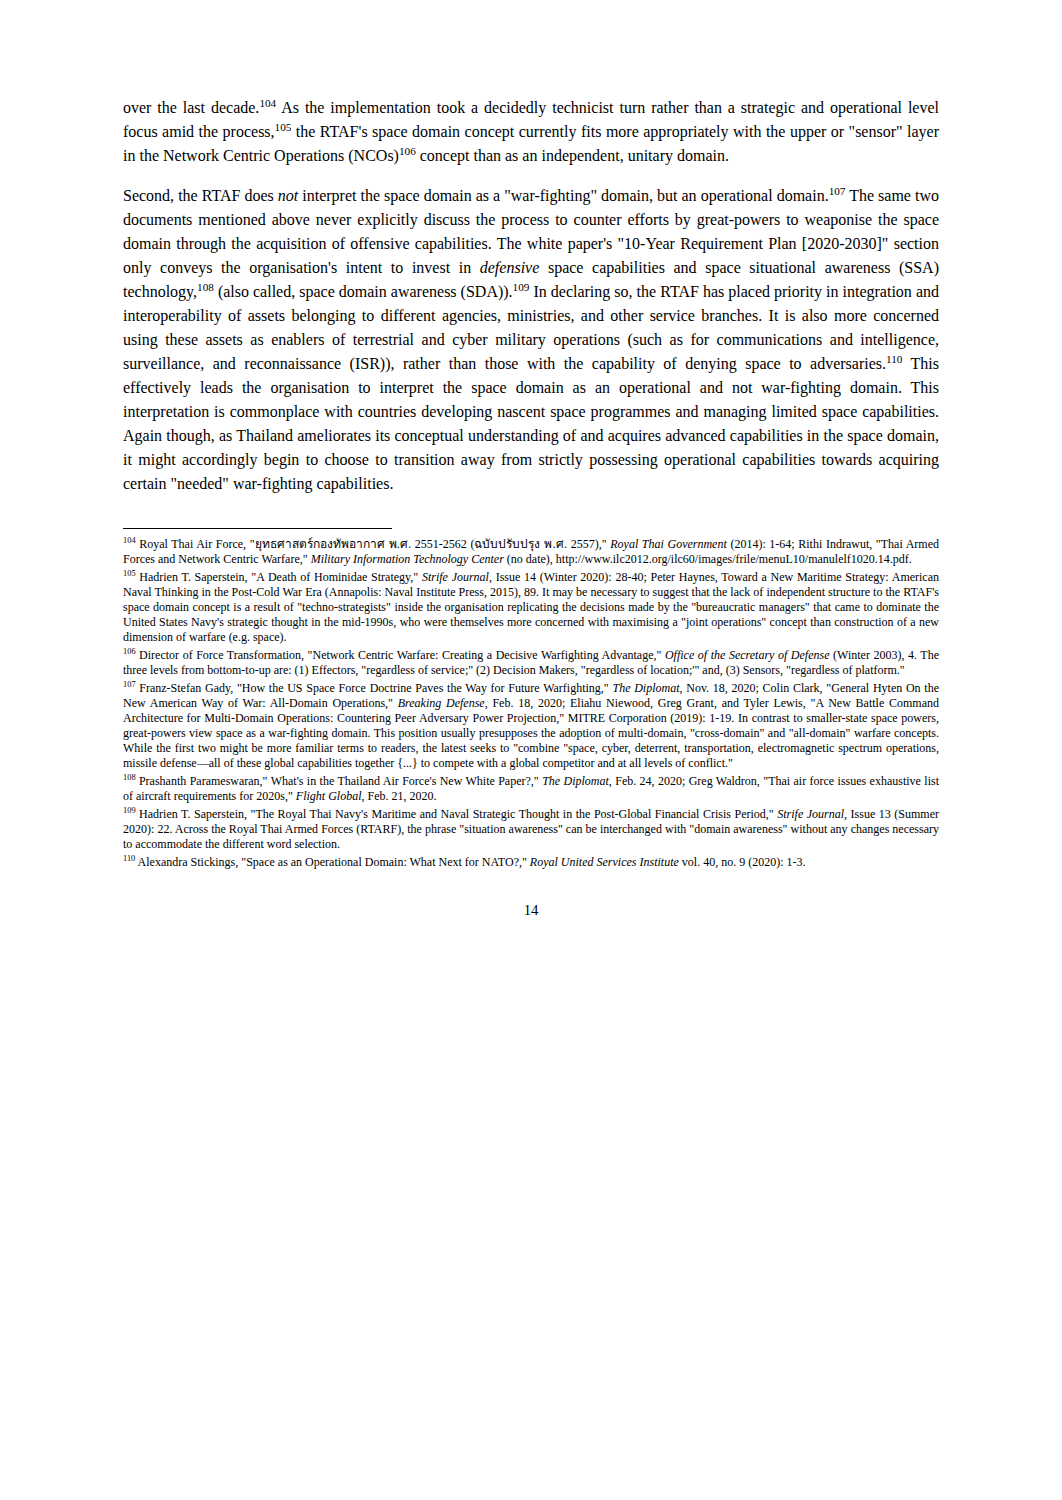over the last decade.104 As the implementation took a decidedly technicist turn rather than a strategic and operational level focus amid the process,105 the RTAF's space domain concept currently fits more appropriately with the upper or "sensor" layer in the Network Centric Operations (NCOs)106 concept than as an independent, unitary domain.
Second, the RTAF does not interpret the space domain as a "war-fighting" domain, but an operational domain.107 The same two documents mentioned above never explicitly discuss the process to counter efforts by great-powers to weaponise the space domain through the acquisition of offensive capabilities. The white paper's "10-Year Requirement Plan [2020-2030]" section only conveys the organisation's intent to invest in defensive space capabilities and space situational awareness (SSA) technology,108 (also called, space domain awareness (SDA)).109 In declaring so, the RTAF has placed priority in integration and interoperability of assets belonging to different agencies, ministries, and other service branches. It is also more concerned using these assets as enablers of terrestrial and cyber military operations (such as for communications and intelligence, surveillance, and reconnaissance (ISR)), rather than those with the capability of denying space to adversaries.110 This effectively leads the organisation to interpret the space domain as an operational and not war-fighting domain. This interpretation is commonplace with countries developing nascent space programmes and managing limited space capabilities. Again though, as Thailand ameliorates its conceptual understanding of and acquires advanced capabilities in the space domain, it might accordingly begin to choose to transition away from strictly possessing operational capabilities towards acquiring certain "needed" war-fighting capabilities.
104 Royal Thai Air Force, "ยุทธศาสตร์กองทัพอากาศ พ.ศ. 2551-2562 (ฉบับปรับปรุง พ.ศ. 2557)," Royal Thai Government (2014): 1-64; Rithi Indrawut, "Thai Armed Forces and Network Centric Warfare," Military Information Technology Center (no date), http://www.ilc2012.org/ilc60/images/frile/menuL10/manulelf1020.14.pdf.
105 Hadrien T. Saperstein, "A Death of Hominidae Strategy," Strife Journal, Issue 14 (Winter 2020): 28-40; Peter Haynes, Toward a New Maritime Strategy: American Naval Thinking in the Post-Cold War Era (Annapolis: Naval Institute Press, 2015), 89. It may be necessary to suggest that the lack of independent structure to the RTAF's space domain concept is a result of "techno-strategists" inside the organisation replicating the decisions made by the "bureaucratic managers" that came to dominate the United States Navy's strategic thought in the mid-1990s, who were themselves more concerned with maximising a "joint operations" concept than construction of a new dimension of warfare (e.g. space).
106 Director of Force Transformation, "Network Centric Warfare: Creating a Decisive Warfighting Advantage," Office of the Secretary of Defense (Winter 2003), 4. The three levels from bottom-to-up are: (1) Effectors, "regardless of service;" (2) Decision Makers, "regardless of location;'" and, (3) Sensors, "regardless of platform."
107 Franz-Stefan Gady, "How the US Space Force Doctrine Paves the Way for Future Warfighting," The Diplomat, Nov. 18, 2020; Colin Clark, "General Hyten On the New American Way of War: All-Domain Operations," Breaking Defense, Feb. 18, 2020; Eliahu Niewood, Greg Grant, and Tyler Lewis, "A New Battle Command Architecture for Multi-Domain Operations: Countering Peer Adversary Power Projection," MITRE Corporation (2019): 1-19. In contrast to smaller-state space powers, great-powers view space as a war-fighting domain. This position usually presupposes the adoption of multi-domain, "cross-domain" and "all-domain" warfare concepts. While the first two might be more familiar terms to readers, the latest seeks to "combine "space, cyber, deterrent, transportation, electromagnetic spectrum operations, missile defense—all of these global capabilities together {...} to compete with a global competitor and at all levels of conflict."
108 Prashanth Parameswaran," What's in the Thailand Air Force's New White Paper?," The Diplomat, Feb. 24, 2020; Greg Waldron, "Thai air force issues exhaustive list of aircraft requirements for 2020s," Flight Global, Feb. 21, 2020.
109 Hadrien T. Saperstein, "The Royal Thai Navy's Maritime and Naval Strategic Thought in the Post-Global Financial Crisis Period," Strife Journal, Issue 13 (Summer 2020): 22. Across the Royal Thai Armed Forces (RTARF), the phrase "situation awareness" can be interchanged with "domain awareness" without any changes necessary to accommodate the different word selection.
110 Alexandra Stickings, "Space as an Operational Domain: What Next for NATO?," Royal United Services Institute vol. 40, no. 9 (2020): 1-3.
14